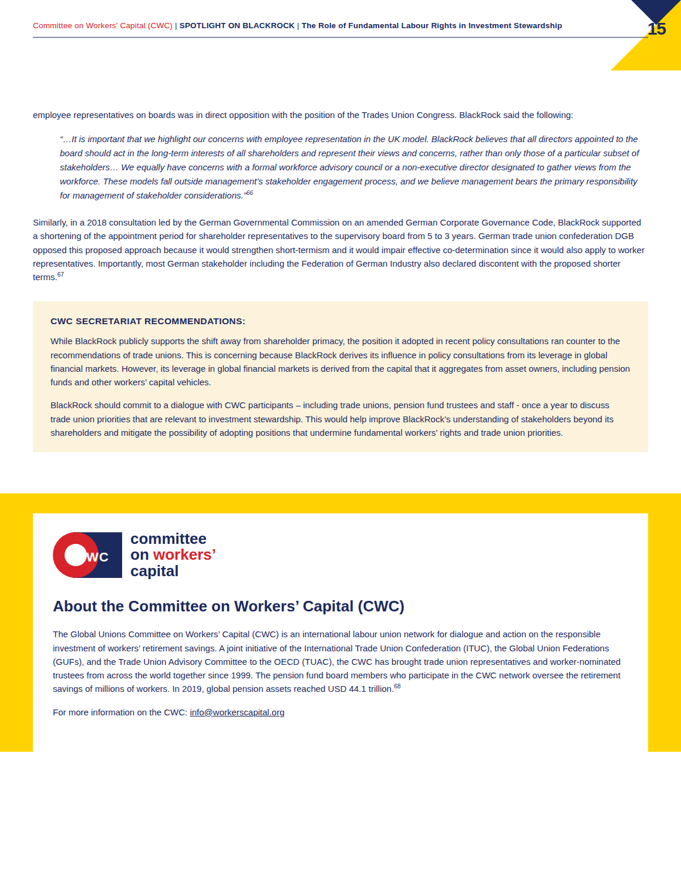15
Committee on Workers’ Capital (CWC) | SPOTLIGHT ON BLACKROCK | The Role of Fundamental Labour Rights in Investment Stewardship
employee representatives on boards was in direct opposition with the position of the Trades Union Congress. BlackRock said the following:
“…It is important that we highlight our concerns with employee representation in the UK model. BlackRock believes that all directors appointed to the board should act in the long-term interests of all shareholders and represent their views and concerns, rather than only those of a particular subset of stakeholders… We equally have concerns with a formal workforce advisory council or a non-executive director designated to gather views from the workforce. These models fall outside management’s stakeholder engagement process, and we believe management bears the primary responsibility for management of stakeholder considerations.”66
Similarly, in a 2018 consultation led by the German Governmental Commission on an amended German Corporate Governance Code, BlackRock supported a shortening of the appointment period for shareholder representatives to the supervisory board from 5 to 3 years. German trade union confederation DGB opposed this proposed approach because it would strengthen short-termism and it would impair effective co-determination since it would also apply to worker representatives. Importantly, most German stakeholder including the Federation of German Industry also declared discontent with the proposed shorter terms.67
CWC Secretariat Recommendations:
While BlackRock publicly supports the shift away from shareholder primacy, the position it adopted in recent policy consultations ran counter to the recommendations of trade unions. This is concerning because BlackRock derives its influence in policy consultations from its leverage in global financial markets. However, its leverage in global financial markets is derived from the capital that it aggregates from asset owners, including pension funds and other workers’ capital vehicles.
BlackRock should commit to a dialogue with CWC participants – including trade unions, pension fund trustees and staff - once a year to discuss trade union priorities that are relevant to investment stewardship. This would help improve BlackRock’s understanding of stakeholders beyond its shareholders and mitigate the possibility of adopting positions that undermine fundamental workers’ rights and trade union priorities.
CWC
committee
on workers’
capital
About the Committee on Workers’ Capital (CWC)
The Global Unions Committee on Workers’ Capital (CWC) is an international labour union network for dialogue and action on the responsible investment of workers’ retirement savings. A joint initiative of the International Trade Union Confederation (ITUC), the Global Union Federations (GUFs), and the Trade Union Advisory Committee to the OECD (TUAC), the CWC has brought trade union representatives and worker-nominated trustees from across the world together since 1999. The pension fund board members who participate in the CWC network oversee the retirement savings of millions of workers. In 2019, global pension assets reached USD 44.1 trillion.68
For more information on the CWC: info@workerscapital.org